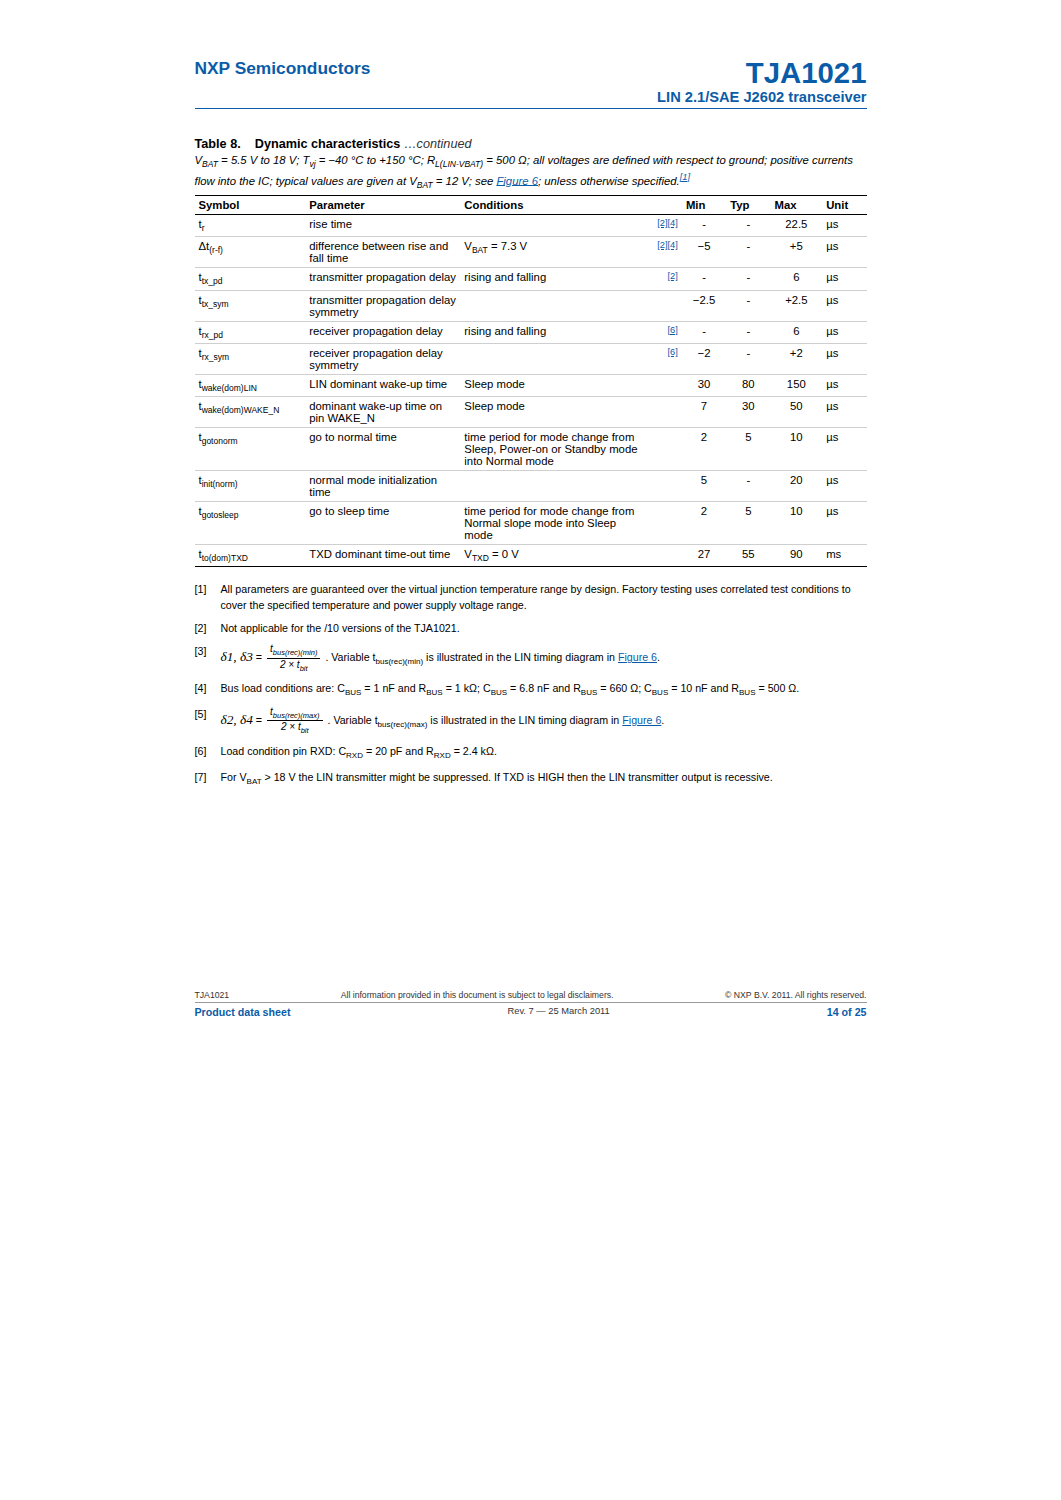NXP Semiconductors
TJA1021
LIN 2.1/SAE J2602 transceiver
Table 8. Dynamic characteristics …continued
VBAT = 5.5 V to 18 V; Tvj = −40 °C to +150 °C; RL(LIN-VBAT) = 500 Ω; all voltages are defined with respect to ground; positive currents flow into the IC; typical values are given at VBAT = 12 V; see Figure 6; unless otherwise specified.[1]
| Symbol | Parameter | Conditions | Min | Typ | Max | Unit |
| --- | --- | --- | --- | --- | --- | --- |
| t r | rise time | | [2] [4] | - | - | 22.5 | µs |
| Δt (r-f) | difference between rise and fall time | V BAT = 7.3 V | [2] [4] | −5 | - | +5 | µs |
| t tx_pd | transmitter propagation delay | rising and falling | [2] | - | - | 6 | µs |
| t tx_sym | transmitter propagation delay symmetry | | | −2.5 | - | +2.5 | µs |
| t rx_pd | receiver propagation delay | rising and falling | [6] | - | - | 6 | µs |
| t rx_sym | receiver propagation delay symmetry | | [6] | −2 | - | +2 | µs |
| t wake(dom)LIN | LIN dominant wake-up time | Sleep mode | | 30 | 80 | 150 | µs |
| t wake(dom)WAKE_N | dominant wake-up time on pin WAKE_N | Sleep mode | | 7 | 30 | 50 | µs |
| t gotonorm | go to normal time | time period for mode change from Sleep, Power-on or Standby mode into Normal mode | | 2 | 5 | 10 | µs |
| t init(norm) | normal mode initialization time | | | 5 | - | 20 | µs |
| t gotosleep | go to sleep time | time period for mode change from Normal slope mode into Sleep mode | | 2 | 5 | 10 | µs |
| t to(dom)TXD | TXD dominant time-out time | V TXD = 0 V | | 27 | 55 | 90 | ms |
[1]
All parameters are guaranteed over the virtual junction temperature range by design. Factory testing uses correlated test conditions to cover the specified temperature and power supply voltage range.
[2]
Not applicable for the /10 versions of the TJA1021.
[3]
δ1, δ3 = tbus(rec)(min) 2 × tbit . Variable tbus(rec)(min) is illustrated in the LIN timing diagram in Figure 6.
[4]
Bus load conditions are: CBUS = 1 nF and RBUS = 1 kΩ; CBUS = 6.8 nF and RBUS = 660 Ω; CBUS = 10 nF and RBUS = 500 Ω.
[5]
δ2, δ4 = tbus(rec)(max) 2 × tbit . Variable tbus(rec)(max) is illustrated in the LIN timing diagram in Figure 6.
[6]
Load condition pin RXD: CRXD = 20 pF and RRXD = 2.4 kΩ.
[7]
For VBAT > 18 V the LIN transmitter might be suppressed. If TXD is HIGH then the LIN transmitter output is recessive.
TJA1021
All information provided in this document is subject to legal disclaimers.
© NXP B.V. 2011. All rights reserved.
Product data sheet
Rev. 7 — 25 March 2011
14 of 25